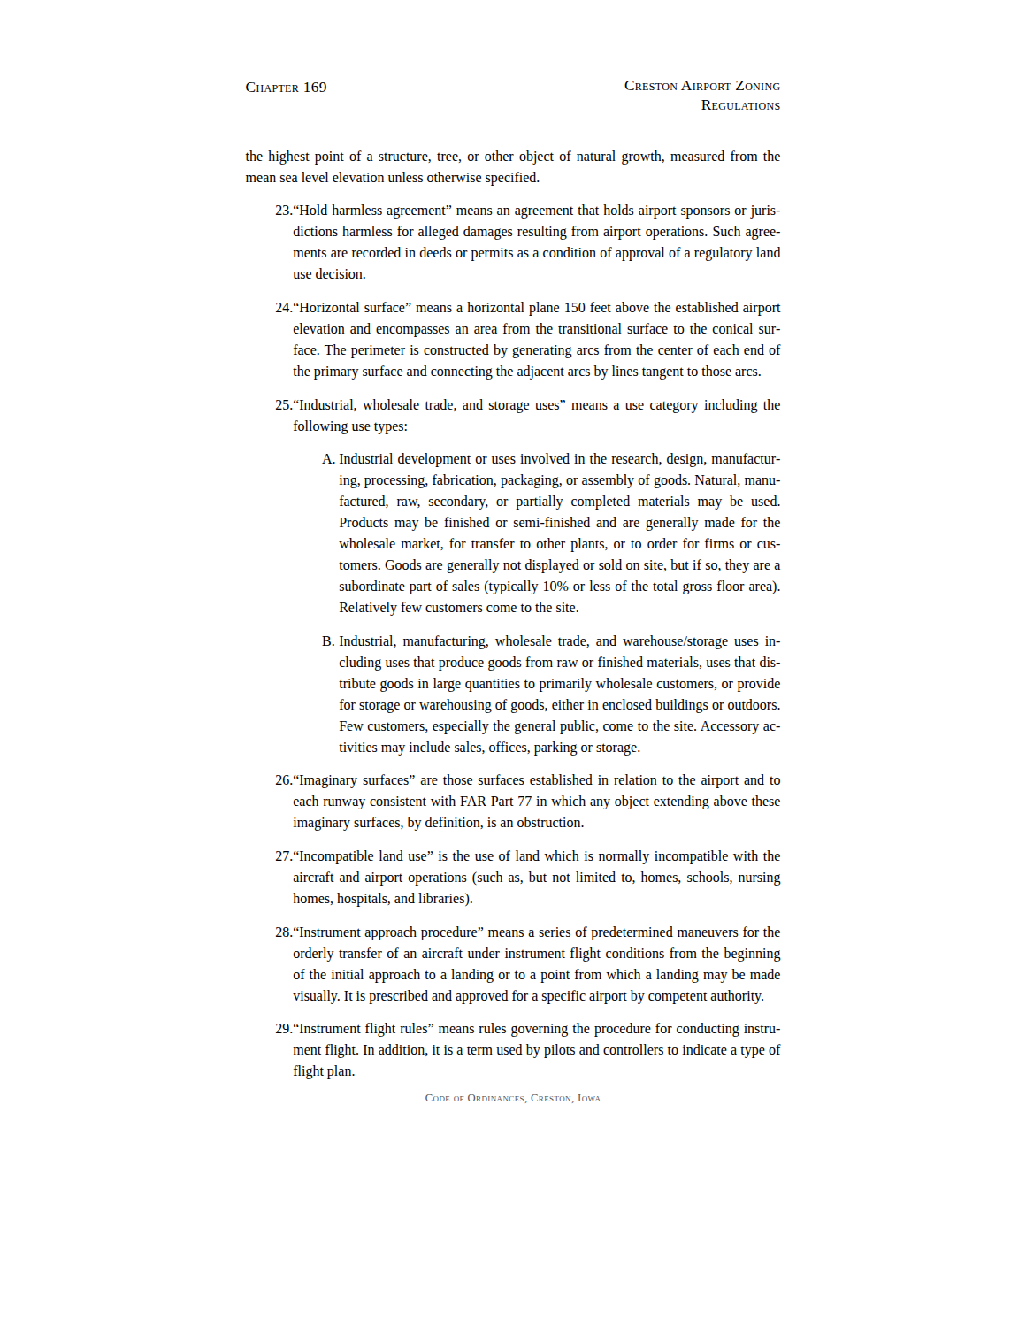Chapter 169
Creston Airport Zoning
Regulations
the highest point of a structure, tree, or other object of natural growth, measured from the mean sea level elevation unless otherwise specified.
23.
“Hold harmless agreement” means an agreement that holds airport sponsors or jurisdictions harmless for alleged damages resulting from airport operations. Such agreements are recorded in deeds or permits as a condition of approval of a regulatory land use decision.
24.
“Horizontal surface” means a horizontal plane 150 feet above the established airport elevation and encompasses an area from the transitional surface to the conical surface. The perimeter is constructed by generating arcs from the center of each end of the primary surface and connecting the adjacent arcs by lines tangent to those arcs.
25.
“Industrial, wholesale trade, and storage uses” means a use category including the following use types:
A.
Industrial development or uses involved in the research, design, manufacturing, processing, fabrication, packaging, or assembly of goods. Natural, manufactured, raw, secondary, or partially completed materials may be used. Products may be finished or semi-finished and are generally made for the wholesale market, for transfer to other plants, or to order for firms or customers. Goods are generally not displayed or sold on site, but if so, they are a subordinate part of sales (typically 10% or less of the total gross floor area). Relatively few customers come to the site.
B.
Industrial, manufacturing, wholesale trade, and warehouse/storage uses including uses that produce goods from raw or finished materials, uses that distribute goods in large quantities to primarily wholesale customers, or provide for storage or warehousing of goods, either in enclosed buildings or outdoors. Few customers, especially the general public, come to the site. Accessory activities may include sales, offices, parking or storage.
26.
“Imaginary surfaces” are those surfaces established in relation to the airport and to each runway consistent with FAR Part 77 in which any object extending above these imaginary surfaces, by definition, is an obstruction.
27.
“Incompatible land use” is the use of land which is normally incompatible with the aircraft and airport operations (such as, but not limited to, homes, schools, nursing homes, hospitals, and libraries).
28.
“Instrument approach procedure” means a series of predetermined maneuvers for the orderly transfer of an aircraft under instrument flight conditions from the beginning of the initial approach to a landing or to a point from which a landing may be made visually. It is prescribed and approved for a specific airport by competent authority.
29.
“Instrument flight rules” means rules governing the procedure for conducting instrument flight. In addition, it is a term used by pilots and controllers to indicate a type of flight plan.
Code of Ordinances, Creston, Iowa